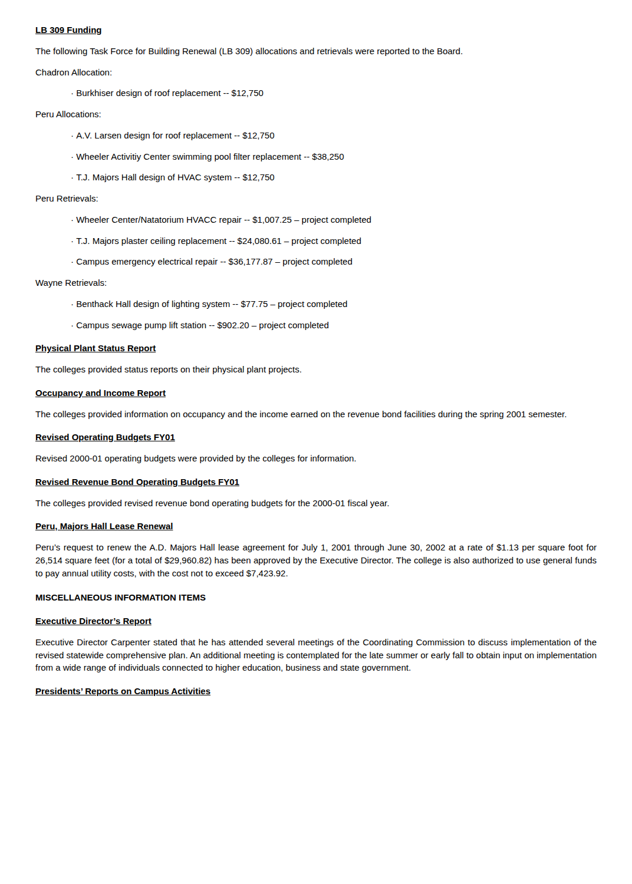LB 309 Funding
The following Task Force for Building Renewal (LB 309) allocations and retrievals were reported to the Board.
Chadron Allocation:
Burkhiser design of roof replacement -- $12,750
Peru Allocations:
A.V. Larsen design for roof replacement -- $12,750
Wheeler Activitiy Center swimming pool filter replacement -- $38,250
T.J. Majors Hall design of HVAC system -- $12,750
Peru Retrievals:
Wheeler Center/Natatorium HVACC repair -- $1,007.25 – project completed
T.J. Majors plaster ceiling replacement -- $24,080.61 – project completed
Campus emergency electrical repair -- $36,177.87 – project completed
Wayne Retrievals:
Benthack Hall design of lighting system -- $77.75 – project completed
Campus sewage pump lift station -- $902.20 – project completed
Physical Plant Status Report
The colleges provided status reports on their physical plant projects.
Occupancy and Income Report
The colleges provided information on occupancy and the income earned on the revenue bond facilities during the spring 2001 semester.
Revised Operating Budgets FY01
Revised 2000-01 operating budgets were provided by the colleges for information.
Revised Revenue Bond Operating Budgets FY01
The colleges provided revised revenue bond operating budgets for the 2000-01 fiscal year.
Peru, Majors Hall Lease Renewal
Peru’s request to renew the A.D. Majors Hall lease agreement for July 1, 2001 through June 30, 2002 at a rate of $1.13 per square foot for 26,514 square feet (for a total of $29,960.82) has been approved by the Executive Director. The college is also authorized to use general funds to pay annual utility costs, with the cost not to exceed $7,423.92.
MISCELLANEOUS INFORMATION ITEMS
Executive Director’s Report
Executive Director Carpenter stated that he has attended several meetings of the Coordinating Commission to discuss implementation of the revised statewide comprehensive plan. An additional meeting is contemplated for the late summer or early fall to obtain input on implementation from a wide range of individuals connected to higher education, business and state government.
Presidents’ Reports on Campus Activities